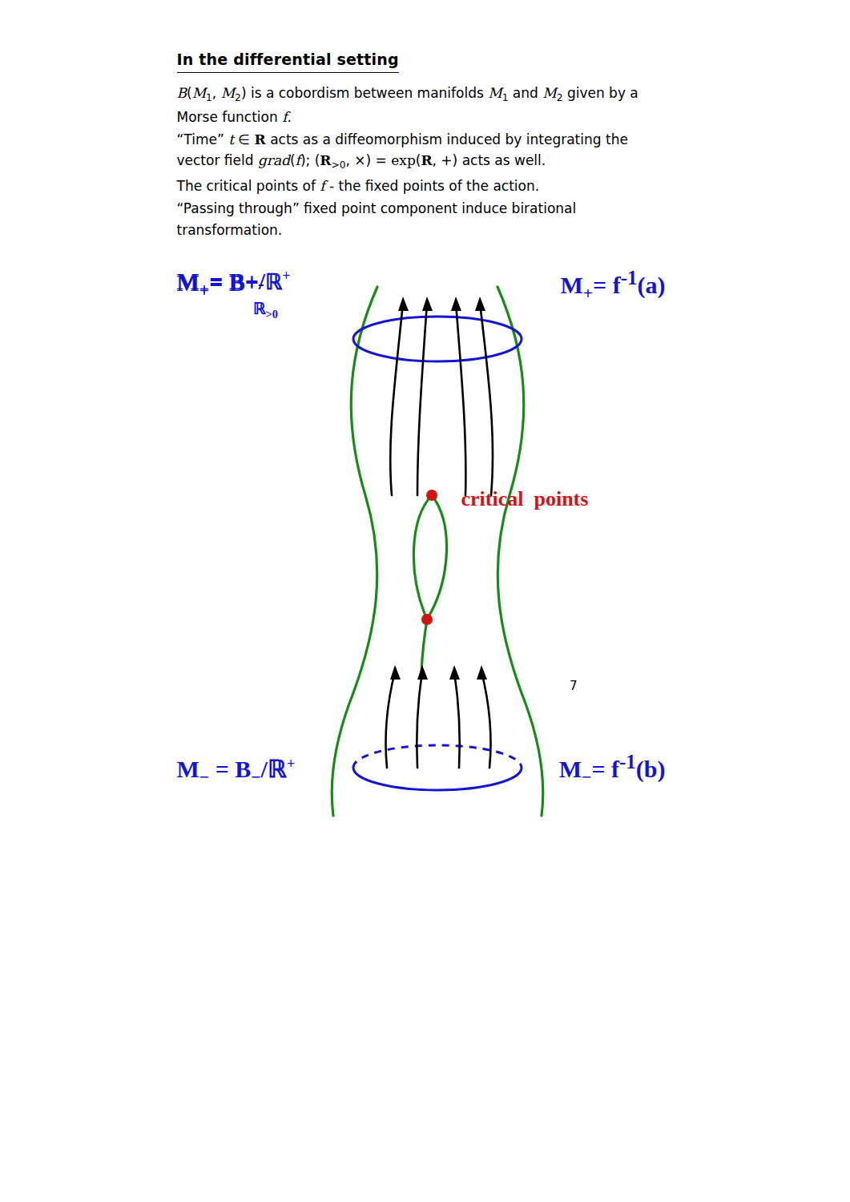In the differential setting
B(M1, M2) is a cobordism between manifolds M1 and M2 given by a Morse function f.
“Time” t ∈ R acts as a diffeomorphism induced by integrating the vector field grad(f); (R>0, ×) = exp(R, +) acts as well.
The critical points of f - the fixed points of the action.
“Passing through” fixed point component induce birational transformation.
M+= B+
M+= B+/ℝ+
ℝ>0
M+= f-1(a)
critical points
M− = B−/ℝ+
M−= f-1(b)
7